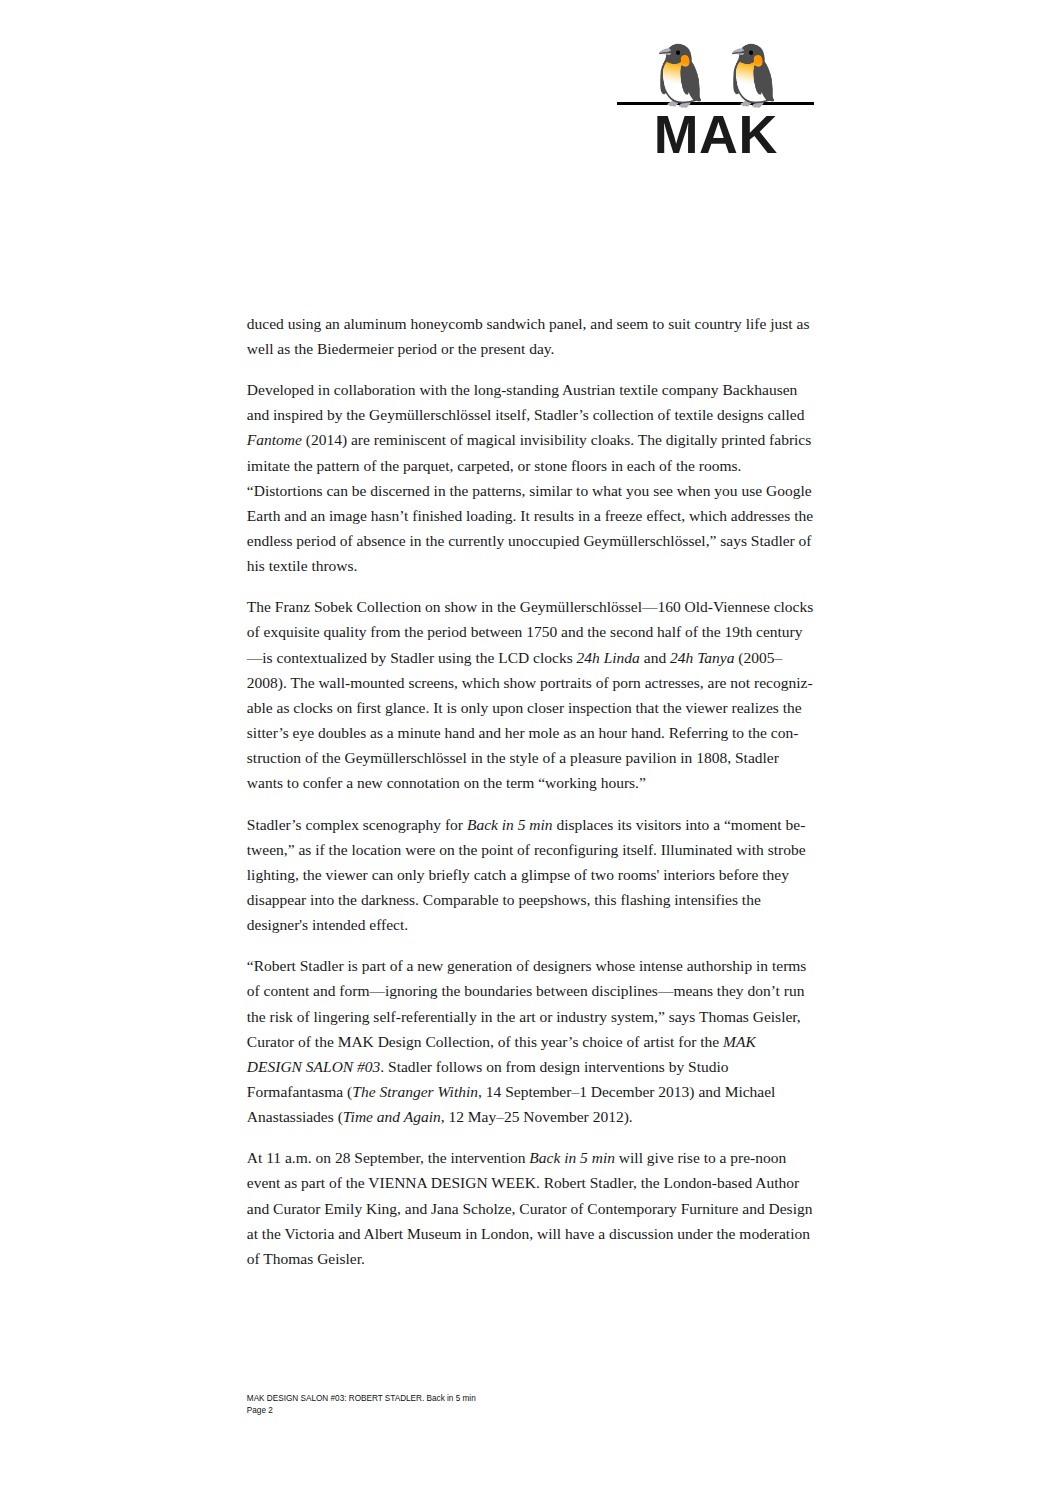🐧🐧
MAK
duced using an aluminum honeycomb sandwich panel, and seem to suit country life just as well as the Biedermeier period or the present day.
Developed in collaboration with the long-standing Austrian textile company Backhausen and inspired by the Geymüllerschlössel itself, Stadler’s collection of textile designs called Fantome (2014) are reminiscent of magical invisibility cloaks. The digitally printed fabrics imitate the pattern of the parquet, carpeted, or stone floors in each of the rooms. “Distortions can be discerned in the patterns, similar to what you see when you use Google Earth and an image hasn’t finished loading. It results in a freeze effect, which addresses the endless period of absence in the currently unoccupied Geymüllerschlössel,” says Stadler of his textile throws.
The Franz Sobek Collection on show in the Geymüllerschlössel—160 Old-Viennese clocks of exquisite quality from the period between 1750 and the second half of the 19th century—is contextualized by Stadler using the LCD clocks 24h Linda and 24h Tanya (2005–2008). The wall-mounted screens, which show portraits of porn actresses, are not recognizable as clocks on first glance. It is only upon closer inspection that the viewer realizes the sitter’s eye doubles as a minute hand and her mole as an hour hand. Referring to the construction of the Geymüllerschlössel in the style of a pleasure pavilion in 1808, Stadler wants to confer a new connotation on the term “working hours.”
Stadler’s complex scenography for Back in 5 min displaces its visitors into a “moment between,” as if the location were on the point of reconfiguring itself. Illuminated with strobe lighting, the viewer can only briefly catch a glimpse of two rooms' interiors before they disappear into the darkness. Comparable to peepshows, this flashing intensifies the designer's intended effect.
“Robert Stadler is part of a new generation of designers whose intense authorship in terms of content and form—ignoring the boundaries between disciplines—means they don’t run the risk of lingering self-referentially in the art or industry system,” says Thomas Geisler, Curator of the MAK Design Collection, of this year’s choice of artist for the MAK DESIGN SALON #03. Stadler follows on from design interventions by Studio Formafantasma (The Stranger Within, 14 September–1 December 2013) and Michael Anastassiades (Time and Again, 12 May–25 November 2012).
At 11 a.m. on 28 September, the intervention Back in 5 min will give rise to a pre-noon event as part of the VIENNA DESIGN WEEK. Robert Stadler, the London-based Author and Curator Emily King, and Jana Scholze, Curator of Contemporary Furniture and Design at the Victoria and Albert Museum in London, will have a discussion under the moderation of Thomas Geisler.
MAK DESIGN SALON #03: ROBERT STADLER. Back in 5 min Page 2